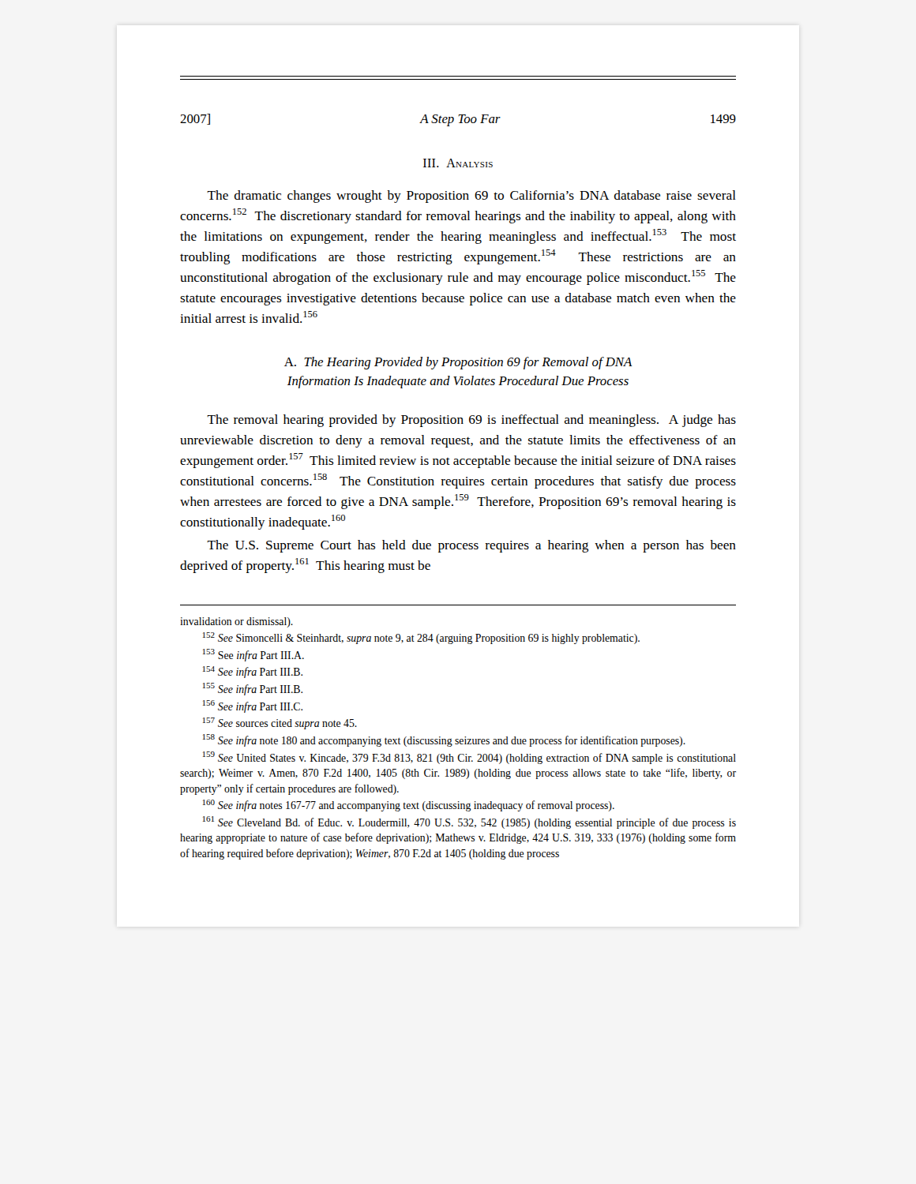2007] A Step Too Far 1499
III. Analysis
The dramatic changes wrought by Proposition 69 to California’s DNA database raise several concerns.152 The discretionary standard for removal hearings and the inability to appeal, along with the limitations on expungement, render the hearing meaningless and ineffectual.153 The most troubling modifications are those restricting expungement.154 These restrictions are an unconstitutional abrogation of the exclusionary rule and may encourage police misconduct.155 The statute encourages investigative detentions because police can use a database match even when the initial arrest is invalid.156
A. The Hearing Provided by Proposition 69 for Removal of DNA
Information Is Inadequate and Violates Procedural Due Process
The removal hearing provided by Proposition 69 is ineffectual and meaningless. A judge has unreviewable discretion to deny a removal request, and the statute limits the effectiveness of an expungement order.157 This limited review is not acceptable because the initial seizure of DNA raises constitutional concerns.158 The Constitution requires certain procedures that satisfy due process when arrestees are forced to give a DNA sample.159 Therefore, Proposition 69’s removal hearing is constitutionally inadequate.160
The U.S. Supreme Court has held due process requires a hearing when a person has been deprived of property.161 This hearing must be
invalidation or dismissal).
152See Simoncelli & Steinhardt, supra note 9, at 284 (arguing Proposition 69 is highly problematic).
153See infra Part III.A.
154See infra Part III.B.
155See infra Part III.B.
156See infra Part III.C.
157See sources cited supra note 45.
158See infra note 180 and accompanying text (discussing seizures and due process for identification purposes).
159See United States v. Kincade, 379 F.3d 813, 821 (9th Cir. 2004) (holding extraction of DNA sample is constitutional search); Weimer v. Amen, 870 F.2d 1400, 1405 (8th Cir. 1989) (holding due process allows state to take “life, liberty, or property” only if certain procedures are followed).
160See infra notes 167-77 and accompanying text (discussing inadequacy of removal process).
161See Cleveland Bd. of Educ. v. Loudermill, 470 U.S. 532, 542 (1985) (holding essential principle of due process is hearing appropriate to nature of case before deprivation); Mathews v. Eldridge, 424 U.S. 319, 333 (1976) (holding some form of hearing required before deprivation); Weimer, 870 F.2d at 1405 (holding due process